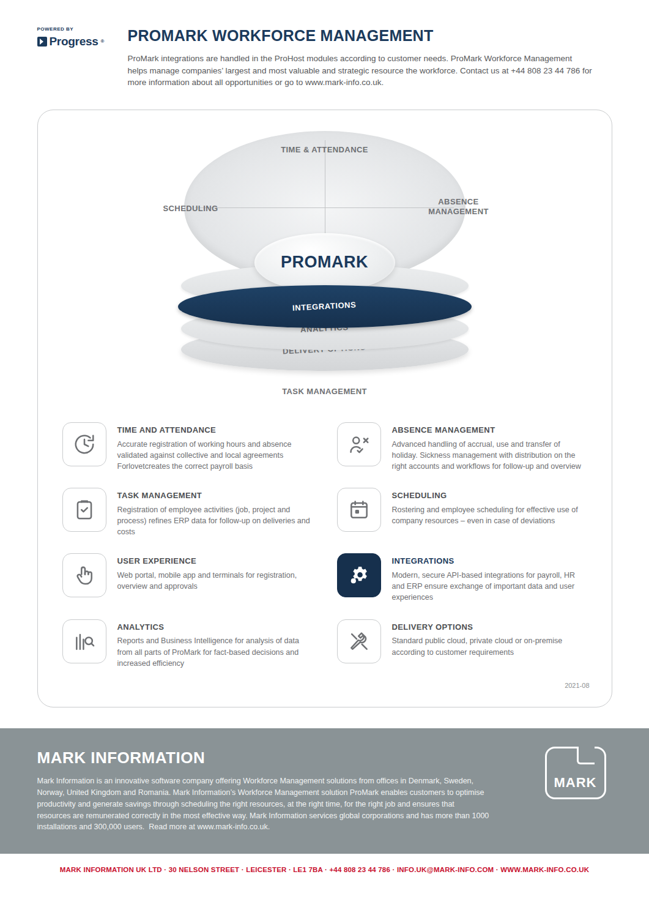Powered by
Progress®
PROMARK WORKFORCE MANAGEMENT
ProMark integrations are handled in the ProHost modules according to customer needs. ProMark Workforce Management helps manage companies’ largest and most valuable and strategic resource the workforce. Contact us at +44 808 23 44 786 for more information about all opportunities or go to www.mark-info.co.uk.
TIME & ATTENDANCE
ABSENCE
MANAGEMENT
SCHEDULING
TASK MANAGEMENT
PROMARK
USER EXPERIENCE
INTEGRATIONS
ANALYTICS
DELIVERY OPTIONS
Time and Attendance
Accurate registration of working hours and absence validated against collective and local agreements Forlovetcreates the correct payroll basis
Absence Management
Advanced handling of accrual, use and transfer of holiday. Sickness management with distribution on the right accounts and workflows for follow-up and overview
Task Management
Registration of employee activities (job, project and process) refines ERP data for follow-up on deliveries and costs
Scheduling
Rostering and employee scheduling for effective use of company resources – even in case of deviations
User Experience
Web portal, mobile app and terminals for registration, overview and approvals
Integrations
Modern, secure API-based integrations for payroll, HR and ERP ensure exchange of important data and user experiences
Analytics
Reports and Business Intelligence for analysis of data from all parts of ProMark for fact-based decisions and increased efficiency
Delivery Options
Standard public cloud, private cloud or on-premise according to customer requirements
2021-08
MARK INFORMATION
Mark Information is an innovative software company offering Workforce Management solutions from offices in Denmark, Sweden, Norway, United Kingdom and Romania. Mark Information’s Workforce Management solution ProMark enables customers to optimise productivity and generate savings through scheduling the right resources, at the right time, for the right job and ensures that resources are remunerated correctly in the most effective way. Mark Information services global corporations and has more than 1000 installations and 300,000 users. Read more at www.mark-info.co.uk.
MARK
MARK INFORMATION UK LTD · 30 NELSON STREET · LEICESTER · LE1 7BA · +44 808 23 44 786 · INFO.UK@MARK-INFO.COM · WWW.MARK-INFO.CO.UK